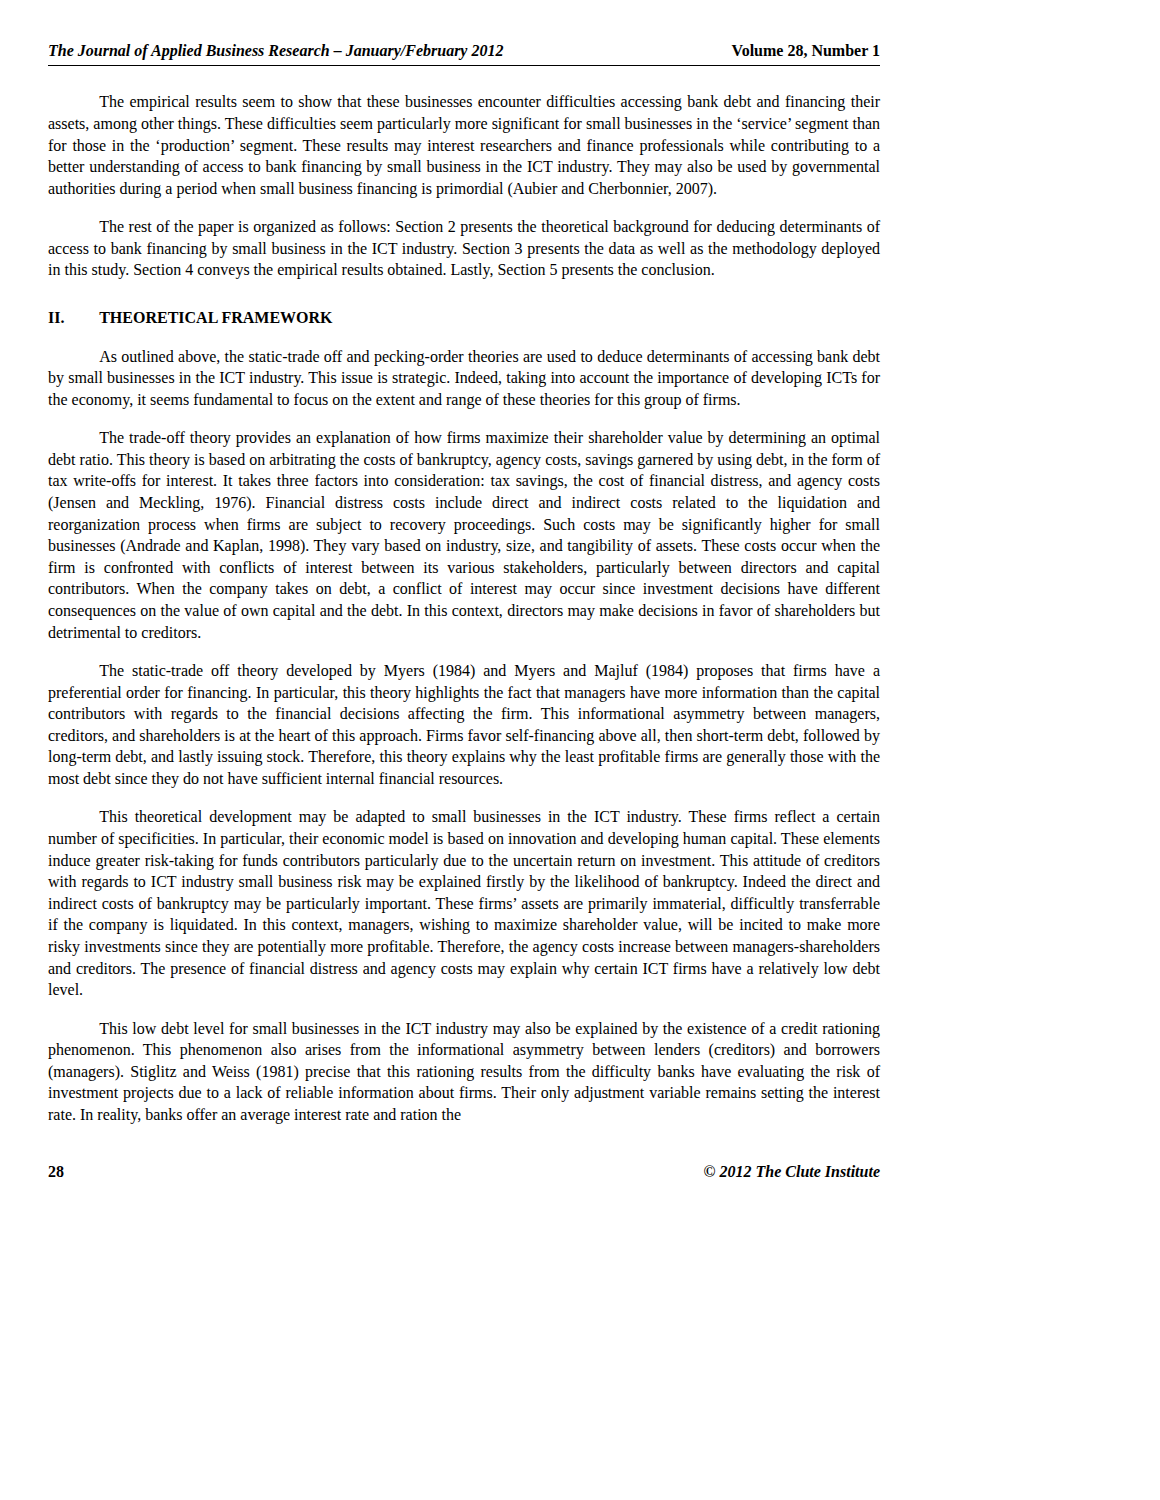The Journal of Applied Business Research – January/February 2012 Volume 28, Number 1
The empirical results seem to show that these businesses encounter difficulties accessing bank debt and financing their assets, among other things. These difficulties seem particularly more significant for small businesses in the ‘service’ segment than for those in the ‘production’ segment. These results may interest researchers and finance professionals while contributing to a better understanding of access to bank financing by small business in the ICT industry. They may also be used by governmental authorities during a period when small business financing is primordial (Aubier and Cherbonnier, 2007).
The rest of the paper is organized as follows: Section 2 presents the theoretical background for deducing determinants of access to bank financing by small business in the ICT industry. Section 3 presents the data as well as the methodology deployed in this study. Section 4 conveys the empirical results obtained. Lastly, Section 5 presents the conclusion.
II. THEORETICAL FRAMEWORK
As outlined above, the static-trade off and pecking-order theories are used to deduce determinants of accessing bank debt by small businesses in the ICT industry. This issue is strategic. Indeed, taking into account the importance of developing ICTs for the economy, it seems fundamental to focus on the extent and range of these theories for this group of firms.
The trade-off theory provides an explanation of how firms maximize their shareholder value by determining an optimal debt ratio. This theory is based on arbitrating the costs of bankruptcy, agency costs, savings garnered by using debt, in the form of tax write-offs for interest. It takes three factors into consideration: tax savings, the cost of financial distress, and agency costs (Jensen and Meckling, 1976). Financial distress costs include direct and indirect costs related to the liquidation and reorganization process when firms are subject to recovery proceedings. Such costs may be significantly higher for small businesses (Andrade and Kaplan, 1998). They vary based on industry, size, and tangibility of assets. These costs occur when the firm is confronted with conflicts of interest between its various stakeholders, particularly between directors and capital contributors. When the company takes on debt, a conflict of interest may occur since investment decisions have different consequences on the value of own capital and the debt. In this context, directors may make decisions in favor of shareholders but detrimental to creditors.
The static-trade off theory developed by Myers (1984) and Myers and Majluf (1984) proposes that firms have a preferential order for financing. In particular, this theory highlights the fact that managers have more information than the capital contributors with regards to the financial decisions affecting the firm. This informational asymmetry between managers, creditors, and shareholders is at the heart of this approach. Firms favor self-financing above all, then short-term debt, followed by long-term debt, and lastly issuing stock. Therefore, this theory explains why the least profitable firms are generally those with the most debt since they do not have sufficient internal financial resources.
This theoretical development may be adapted to small businesses in the ICT industry. These firms reflect a certain number of specificities. In particular, their economic model is based on innovation and developing human capital. These elements induce greater risk-taking for funds contributors particularly due to the uncertain return on investment. This attitude of creditors with regards to ICT industry small business risk may be explained firstly by the likelihood of bankruptcy. Indeed the direct and indirect costs of bankruptcy may be particularly important. These firms’ assets are primarily immaterial, difficultly transferrable if the company is liquidated. In this context, managers, wishing to maximize shareholder value, will be incited to make more risky investments since they are potentially more profitable. Therefore, the agency costs increase between managers-shareholders and creditors. The presence of financial distress and agency costs may explain why certain ICT firms have a relatively low debt level.
This low debt level for small businesses in the ICT industry may also be explained by the existence of a credit rationing phenomenon. This phenomenon also arises from the informational asymmetry between lenders (creditors) and borrowers (managers). Stiglitz and Weiss (1981) precise that this rationing results from the difficulty banks have evaluating the risk of investment projects due to a lack of reliable information about firms. Their only adjustment variable remains setting the interest rate. In reality, banks offer an average interest rate and ration the
28 © 2012 The Clute Institute